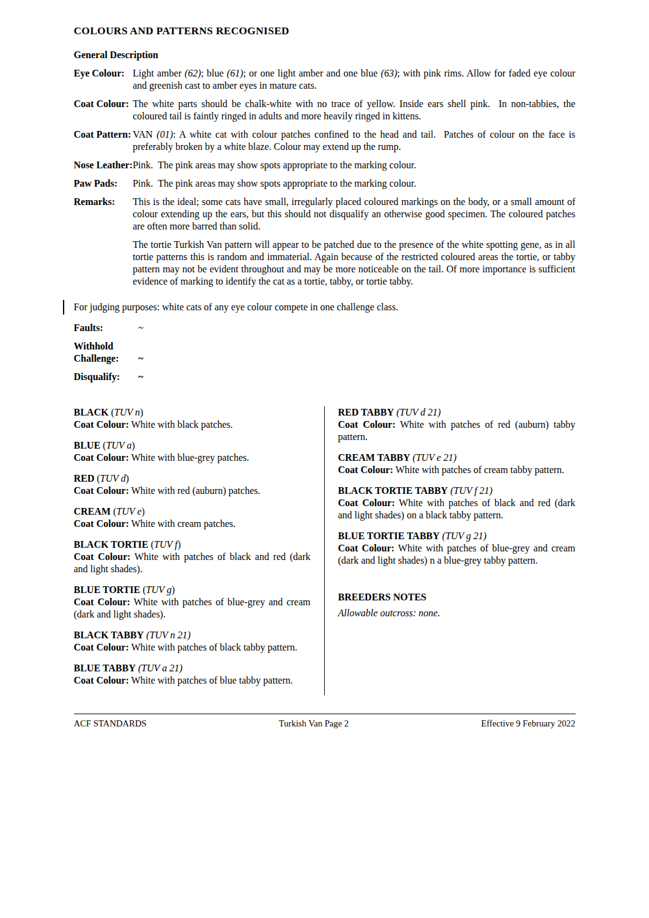COLOURS AND PATTERNS RECOGNISED
General Description
| Eye Colour: | Light amber (62) ; blue (61) ; or one light amber and one blue (63) ; with pink rims. Allow for faded eye colour and greenish cast to amber eyes in mature cats. |
| Coat Colour: | The white parts should be chalk-white with no trace of yellow. Inside ears shell pink. In non-tabbies, the coloured tail is faintly ringed in adults and more heavily ringed in kittens. |
| Coat Pattern: | VAN (01) : A white cat with colour patches confined to the head and tail. Patches of colour on the face is preferably broken by a white blaze. Colour may extend up the rump. |
| Nose Leather: | Pink. The pink areas may show spots appropriate to the marking colour. |
| Paw Pads: | Pink. The pink areas may show spots appropriate to the marking colour. |
| Remarks: | This is the ideal; some cats have small, irregularly placed coloured markings on the body, or a small amount of colour extending up the ears, but this should not disqualify an otherwise good specimen. The coloured patches are often more barred than solid. The tortie Turkish Van pattern will appear to be patched due to the presence of the white spotting gene, as in all tortie patterns this is random and immaterial. Again because of the restricted coloured areas the tortie, or tabby pattern may not be evident throughout and may be more noticeable on the tail. Of more importance is sufficient evidence of marking to identify the cat as a tortie, tabby, or tortie tabby. |
For judging purposes: white cats of any eye colour compete in one challenge class.
| Faults: | ~ |
| Withhold Challenge: | ~ |
| Disqualify: | ~ |
BLACK (TUV n)
Coat Colour: White with black patches.
BLUE (TUV a)
Coat Colour: White with blue-grey patches.
RED (TUV d)
Coat Colour: White with red (auburn) patches.
CREAM (TUV e)
Coat Colour: White with cream patches.
BLACK TORTIE (TUV f)
Coat Colour: White with patches of black and red (dark and light shades).
BLUE TORTIE (TUV g)
Coat Colour: White with patches of blue-grey and cream (dark and light shades).
BLACK TABBY (TUV n 21)
Coat Colour: White with patches of black tabby pattern.
BLUE TABBY (TUV a 21)
Coat Colour: White with patches of blue tabby pattern.
RED TABBY (TUV d 21)
Coat Colour: White with patches of red (auburn) tabby pattern.
CREAM TABBY (TUV e 21)
Coat Colour: White with patches of cream tabby pattern.
BLACK TORTIE TABBY (TUV f 21)
Coat Colour: White with patches of black and red (dark and light shades) on a black tabby pattern.
BLUE TORTIE TABBY (TUV g 21)
Coat Colour: White with patches of blue-grey and cream (dark and light shades) n a blue-grey tabby pattern.
BREEDERS NOTES
Allowable outcross: none.
ACF STANDARDS
Turkish Van Page 2
Effective 9 February 2022